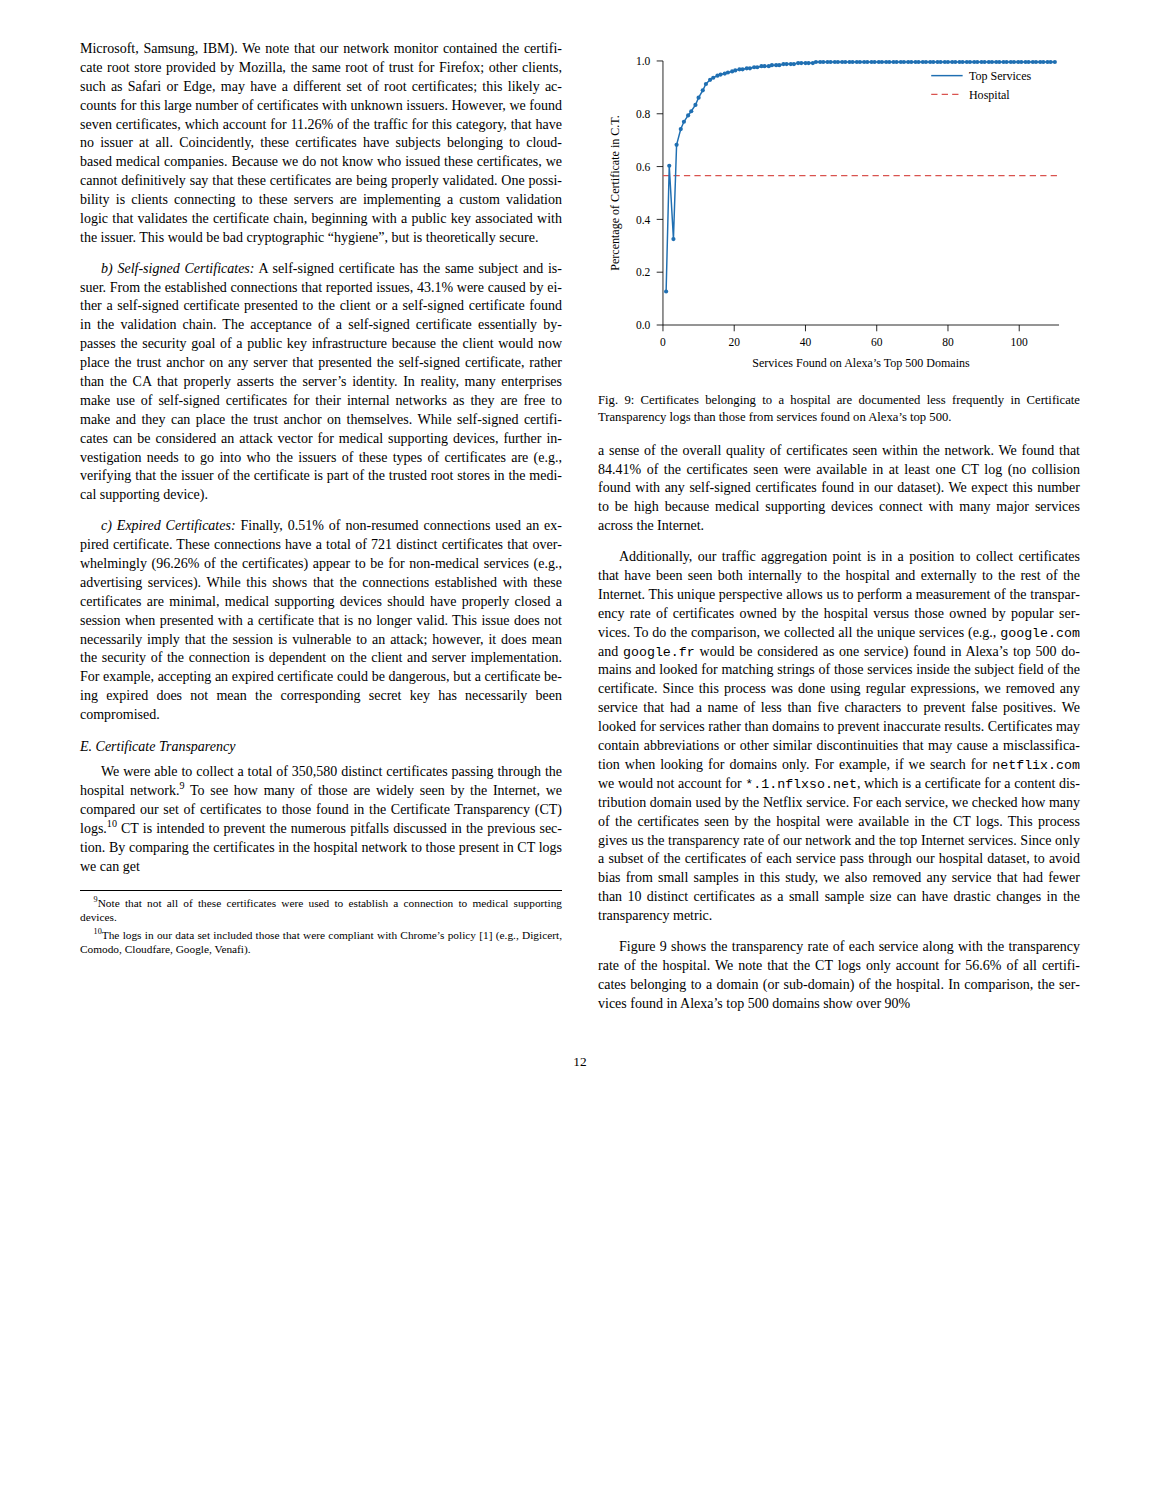Microsoft, Samsung, IBM). We note that our network monitor contained the certificate root store provided by Mozilla, the same root of trust for Firefox; other clients, such as Safari or Edge, may have a different set of root certificates; this likely accounts for this large number of certificates with unknown issuers. However, we found seven certificates, which account for 11.26% of the traffic for this category, that have no issuer at all. Coincidently, these certificates have subjects belonging to cloud-based medical companies. Because we do not know who issued these certificates, we cannot definitively say that these certificates are being properly validated. One possibility is clients connecting to these servers are implementing a custom validation logic that validates the certificate chain, beginning with a public key associated with the issuer. This would be bad cryptographic “hygiene”, but is theoretically secure.
b) Self-signed Certificates: A self-signed certificate has the same subject and issuer. From the established connections that reported issues, 43.1% were caused by either a self-signed certificate presented to the client or a self-signed certificate found in the validation chain. The acceptance of a self-signed certificate essentially bypasses the security goal of a public key infrastructure because the client would now place the trust anchor on any server that presented the self-signed certificate, rather than the CA that properly asserts the server’s identity. In reality, many enterprises make use of self-signed certificates for their internal networks as they are free to make and they can place the trust anchor on themselves. While self-signed certificates can be considered an attack vector for medical supporting devices, further investigation needs to go into who the issuers of these types of certificates are (e.g., verifying that the issuer of the certificate is part of the trusted root stores in the medical supporting device).
c) Expired Certificates: Finally, 0.51% of non-resumed connections used an expired certificate. These connections have a total of 721 distinct certificates that overwhelmingly (96.26% of the certificates) appear to be for non-medical services (e.g., advertising services). While this shows that the connections established with these certificates are minimal, medical supporting devices should have properly closed a session when presented with a certificate that is no longer valid. This issue does not necessarily imply that the session is vulnerable to an attack; however, it does mean the security of the connection is dependent on the client and server implementation. For example, accepting an expired certificate could be dangerous, but a certificate being expired does not mean the corresponding secret key has necessarily been compromised.
E. Certificate Transparency
We were able to collect a total of 350,580 distinct certificates passing through the hospital network.9 To see how many of those are widely seen by the Internet, we compared our set of certificates to those found in the Certificate Transparency (CT) logs.10 CT is intended to prevent the numerous pitfalls discussed in the previous section. By comparing the certificates in the hospital network to those present in CT logs we can get
9Note that not all of these certificates were used to establish a connection to medical supporting devices.
10The logs in our data set included those that were compliant with Chrome’s policy [1] (e.g., Digicert, Comodo, Cloudfare, Google, Venafi).
0.0 0.2 0.4 0.6 0.8 1.0 0 20 40 60 80 100 Services Found on Alexa’s Top 500 Domains Percentage of Certificate in C.T. Top Services Hospital
Fig. 9: Certificates belonging to a hospital are documented less frequently in Certificate Transparency logs than those from services found on Alexa’s top 500.
a sense of the overall quality of certificates seen within the network. We found that 84.41% of the certificates seen were available in at least one CT log (no collision found with any self-signed certificates found in our dataset). We expect this number to be high because medical supporting devices connect with many major services across the Internet.
Additionally, our traffic aggregation point is in a position to collect certificates that have been seen both internally to the hospital and externally to the rest of the Internet. This unique perspective allows us to perform a measurement of the transparency rate of certificates owned by the hospital versus those owned by popular services. To do the comparison, we collected all the unique services (e.g., google.com and google.fr would be considered as one service) found in Alexa’s top 500 domains and looked for matching strings of those services inside the subject field of the certificate. Since this process was done using regular expressions, we removed any service that had a name of less than five characters to prevent false positives. We looked for services rather than domains to prevent inaccurate results. Certificates may contain abbreviations or other similar discontinuities that may cause a misclassification when looking for domains only. For example, if we search for netflix.com we would not account for *.1.nflxso.net, which is a certificate for a content distribution domain used by the Netflix service. For each service, we checked how many of the certificates seen by the hospital were available in the CT logs. This process gives us the transparency rate of our network and the top Internet services. Since only a subset of the certificates of each service pass through our hospital dataset, to avoid bias from small samples in this study, we also removed any service that had fewer than 10 distinct certificates as a small sample size can have drastic changes in the transparency metric.
Figure 9 shows the transparency rate of each service along with the transparency rate of the hospital. We note that the CT logs only account for 56.6% of all certificates belonging to a domain (or sub-domain) of the hospital. In comparison, the services found in Alexa’s top 500 domains show over 90%
12